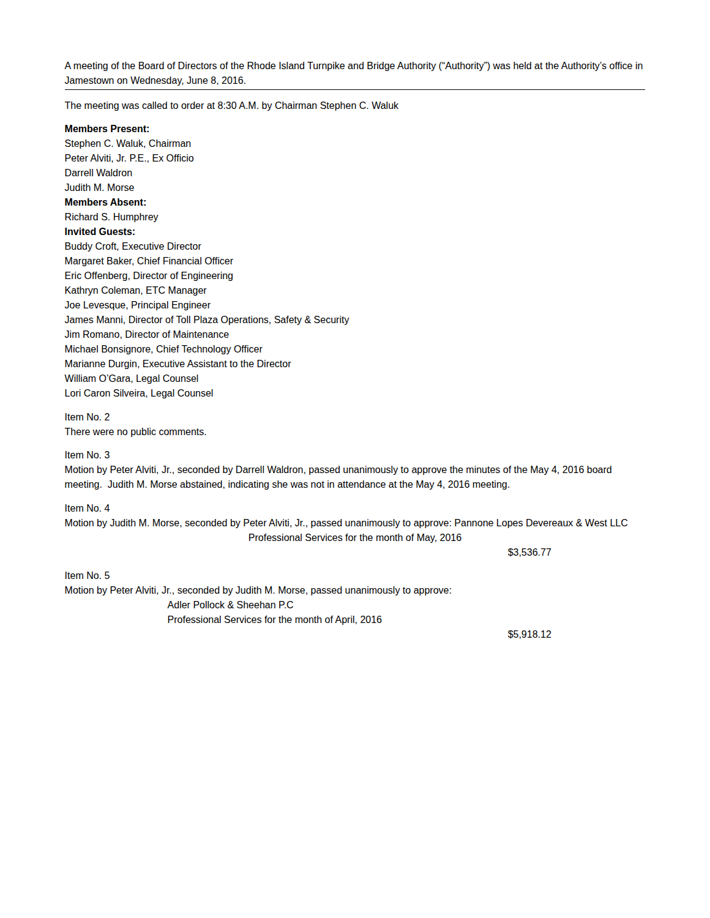A meeting of the Board of Directors of the Rhode Island Turnpike and Bridge Authority (“Authority”) was held at the Authority’s office in Jamestown on Wednesday, June 8, 2016.
The meeting was called to order at 8:30 A.M. by Chairman Stephen C. Waluk
Members Present:
Stephen C. Waluk, Chairman
Peter Alviti, Jr. P.E., Ex Officio
Darrell Waldron
Judith M. Morse
Members Absent:
Richard S. Humphrey
Invited Guests:
Buddy Croft, Executive Director
Margaret Baker, Chief Financial Officer
Eric Offenberg, Director of Engineering
Kathryn Coleman, ETC Manager
Joe Levesque, Principal Engineer
James Manni, Director of Toll Plaza Operations, Safety & Security
Jim Romano, Director of Maintenance
Michael Bonsignore, Chief Technology Officer
Marianne Durgin, Executive Assistant to the Director
William O’Gara, Legal Counsel
Lori Caron Silveira, Legal Counsel
Item No. 2
There were no public comments.
Item No. 3
Motion by Peter Alviti, Jr., seconded by Darrell Waldron, passed unanimously to approve the minutes of the May 4, 2016 board meeting. Judith M. Morse abstained, indicating she was not in attendance at the May 4, 2016 meeting.
Item No. 4
Motion by Judith M. Morse, seconded by Peter Alviti, Jr., passed unanimously to approve: Pannone Lopes Devereaux & West LLC
Professional Services for the month of May, 2016
$3,536.77
Item No. 5
Motion by Peter Alviti, Jr., seconded by Judith M. Morse, passed unanimously to approve:
Adler Pollock & Sheehan P.C
Professional Services for the month of April, 2016
$5,918.12